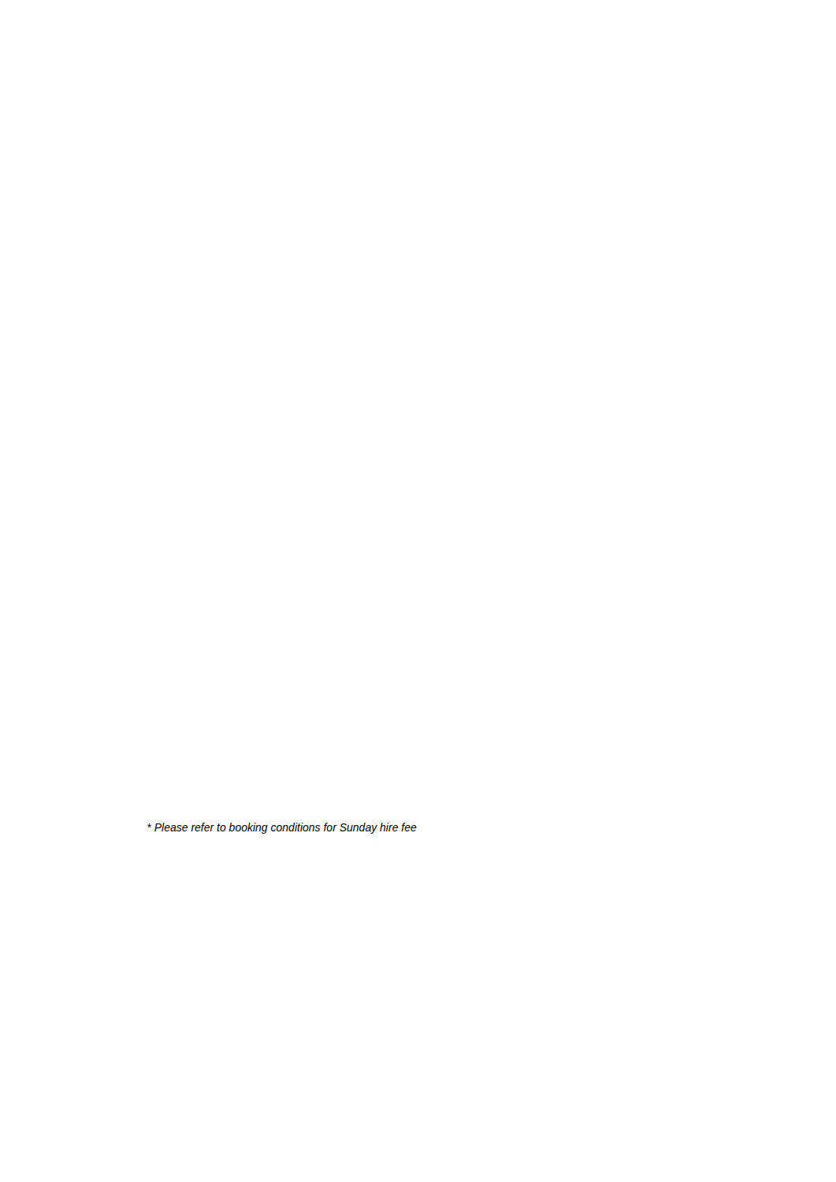* Please refer to booking conditions for Sunday hire fee